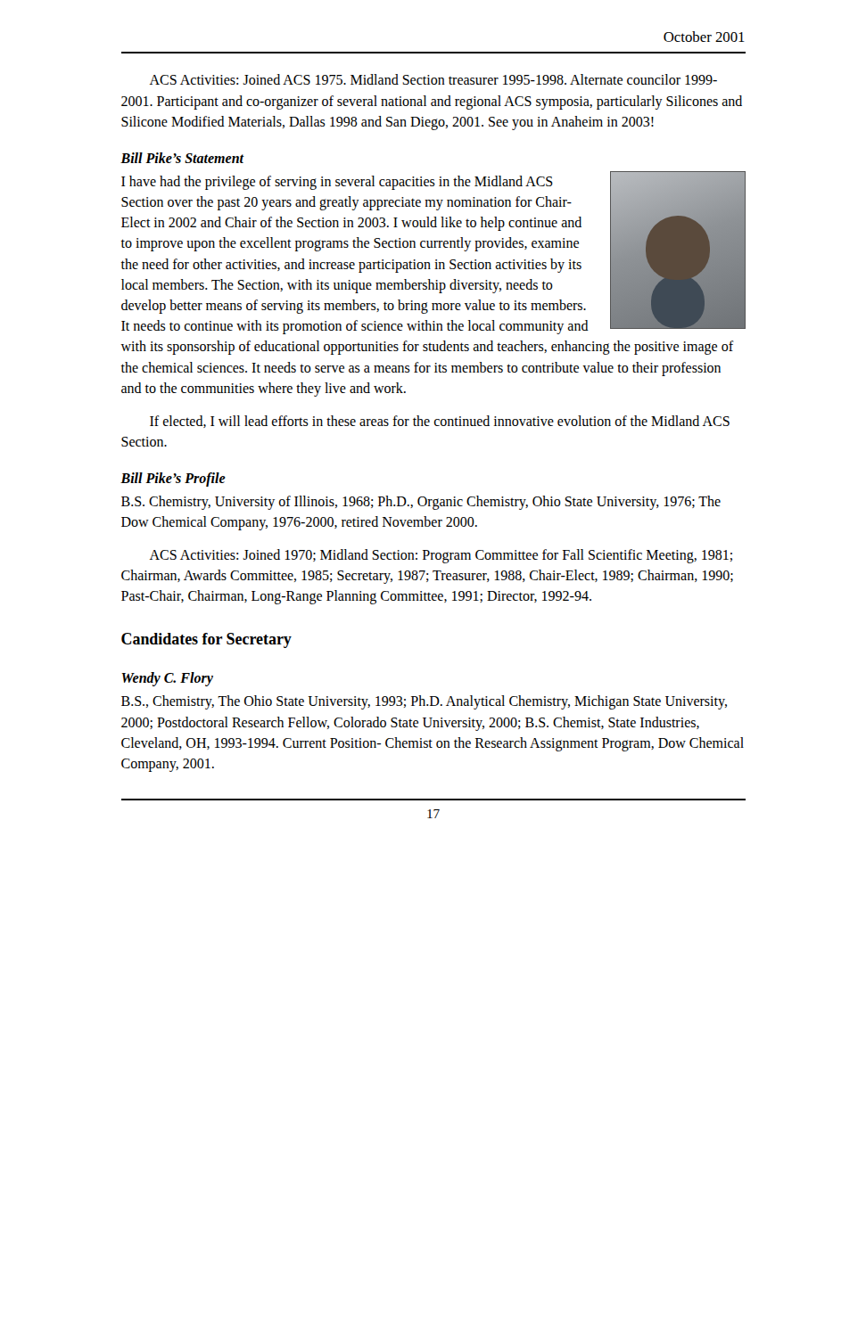October 2001
ACS Activities: Joined ACS 1975. Midland Section treasurer 1995-1998. Alternate councilor 1999-2001. Participant and co-organizer of several national and regional ACS symposia, particularly Silicones and Silicone Modified Materials, Dallas 1998 and San Diego, 2001. See you in Anaheim in 2003!
Bill Pike’s Statement
I have had the privilege of serving in several capacities in the Midland ACS Section over the past 20 years and greatly appreciate my nomination for Chair-Elect in 2002 and Chair of the Section in 2003. I would like to help continue and to improve upon the excellent programs the Section currently provides, examine the need for other activities, and increase participation in Section activities by its local members. The Section, with its unique membership diversity, needs to develop better means of serving its members, to bring more value to its members. It needs to continue with its promotion of science within the local community and with its sponsorship of educational opportunities for students and teachers, enhancing the positive image of the chemical sciences. It needs to serve as a means for its members to contribute value to their profession and to the communities where they live and work.
If elected, I will lead efforts in these areas for the continued innovative evolution of the Midland ACS Section.
Bill Pike’s Profile
B.S. Chemistry, University of Illinois, 1968; Ph.D., Organic Chemistry, Ohio State University, 1976; The Dow Chemical Company, 1976-2000, retired November 2000.
ACS Activities: Joined 1970; Midland Section: Program Committee for Fall Scientific Meeting, 1981; Chairman, Awards Committee, 1985; Secretary, 1987; Treasurer, 1988, Chair-Elect, 1989; Chairman, 1990; Past-Chair, Chairman, Long-Range Planning Committee, 1991; Director, 1992-94.
Candidates for Secretary
Wendy C. Flory
B.S., Chemistry, The Ohio State University, 1993; Ph.D. Analytical Chemistry, Michigan State University, 2000; Postdoctoral Research Fellow, Colorado State University, 2000; B.S. Chemist, State Industries, Cleveland, OH, 1993-1994. Current Position- Chemist on the Research Assignment Program, Dow Chemical Company, 2001.
17